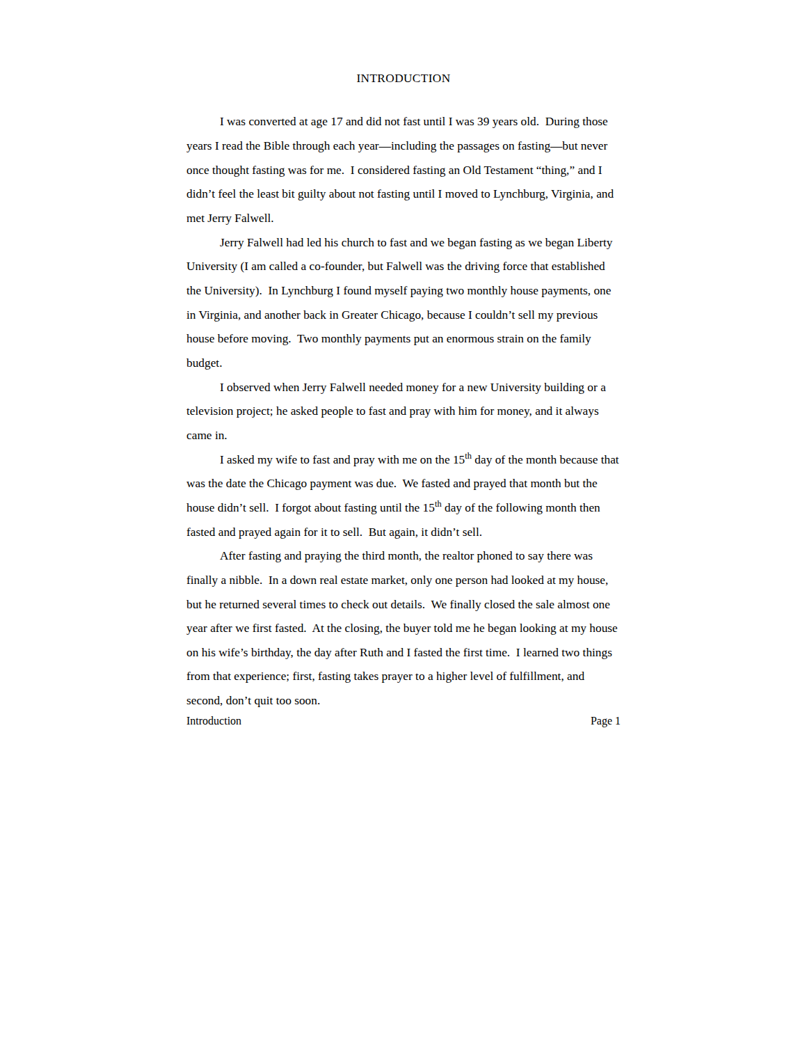INTRODUCTION
I was converted at age 17 and did not fast until I was 39 years old. During those years I read the Bible through each year—including the passages on fasting—but never once thought fasting was for me. I considered fasting an Old Testament “thing,” and I didn’t feel the least bit guilty about not fasting until I moved to Lynchburg, Virginia, and met Jerry Falwell.
Jerry Falwell had led his church to fast and we began fasting as we began Liberty University (I am called a co-founder, but Falwell was the driving force that established the University). In Lynchburg I found myself paying two monthly house payments, one in Virginia, and another back in Greater Chicago, because I couldn’t sell my previous house before moving. Two monthly payments put an enormous strain on the family budget.
I observed when Jerry Falwell needed money for a new University building or a television project; he asked people to fast and pray with him for money, and it always came in.
I asked my wife to fast and pray with me on the 15th day of the month because that was the date the Chicago payment was due. We fasted and prayed that month but the house didn’t sell. I forgot about fasting until the 15th day of the following month then fasted and prayed again for it to sell. But again, it didn’t sell.
After fasting and praying the third month, the realtor phoned to say there was finally a nibble. In a down real estate market, only one person had looked at my house, but he returned several times to check out details. We finally closed the sale almost one year after we first fasted. At the closing, the buyer told me he began looking at my house on his wife’s birthday, the day after Ruth and I fasted the first time. I learned two things from that experience; first, fasting takes prayer to a higher level of fulfillment, and second, don’t quit too soon.
Introduction Page 1